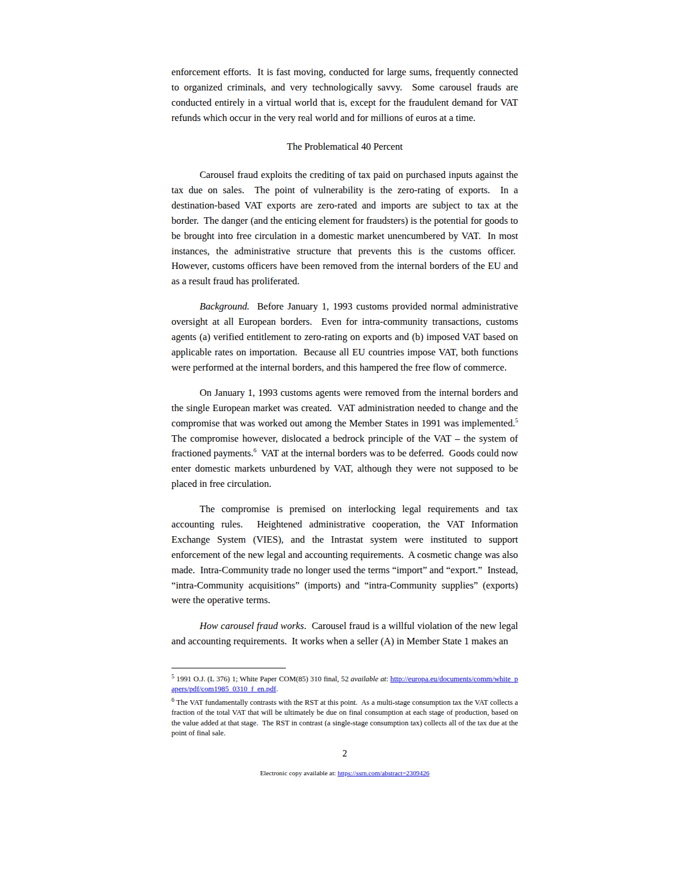enforcement efforts. It is fast moving, conducted for large sums, frequently connected to organized criminals, and very technologically savvy. Some carousel frauds are conducted entirely in a virtual world that is, except for the fraudulent demand for VAT refunds which occur in the very real world and for millions of euros at a time.
The Problematical 40 Percent
Carousel fraud exploits the crediting of tax paid on purchased inputs against the tax due on sales. The point of vulnerability is the zero-rating of exports. In a destination-based VAT exports are zero-rated and imports are subject to tax at the border. The danger (and the enticing element for fraudsters) is the potential for goods to be brought into free circulation in a domestic market unencumbered by VAT. In most instances, the administrative structure that prevents this is the customs officer. However, customs officers have been removed from the internal borders of the EU and as a result fraud has proliferated.
Background. Before January 1, 1993 customs provided normal administrative oversight at all European borders. Even for intra-community transactions, customs agents (a) verified entitlement to zero-rating on exports and (b) imposed VAT based on applicable rates on importation. Because all EU countries impose VAT, both functions were performed at the internal borders, and this hampered the free flow of commerce.
On January 1, 1993 customs agents were removed from the internal borders and the single European market was created. VAT administration needed to change and the compromise that was worked out among the Member States in 1991 was implemented.5 The compromise however, dislocated a bedrock principle of the VAT – the system of fractioned payments.6 VAT at the internal borders was to be deferred. Goods could now enter domestic markets unburdened by VAT, although they were not supposed to be placed in free circulation.
The compromise is premised on interlocking legal requirements and tax accounting rules. Heightened administrative cooperation, the VAT Information Exchange System (VIES), and the Intrastat system were instituted to support enforcement of the new legal and accounting requirements. A cosmetic change was also made. Intra-Community trade no longer used the terms “import” and “export.” Instead, “intra-Community acquisitions” (imports) and “intra-Community supplies” (exports) were the operative terms.
How carousel fraud works. Carousel fraud is a willful violation of the new legal and accounting requirements. It works when a seller (A) in Member State 1 makes an
5 1991 O.J. (L 376) 1; White Paper COM(85) 310 final, 52 available at: http://europa.eu/documents/comm/white_papers/pdf/com1985_0310_f_en.pdf.
6 The VAT fundamentally contrasts with the RST at this point. As a multi-stage consumption tax the VAT collects a fraction of the total VAT that will be ultimately be due on final consumption at each stage of production, based on the value added at that stage. The RST in contrast (a single-stage consumption tax) collects all of the tax due at the point of final sale.
2
Electronic copy available at: https://ssrn.com/abstract=2309426